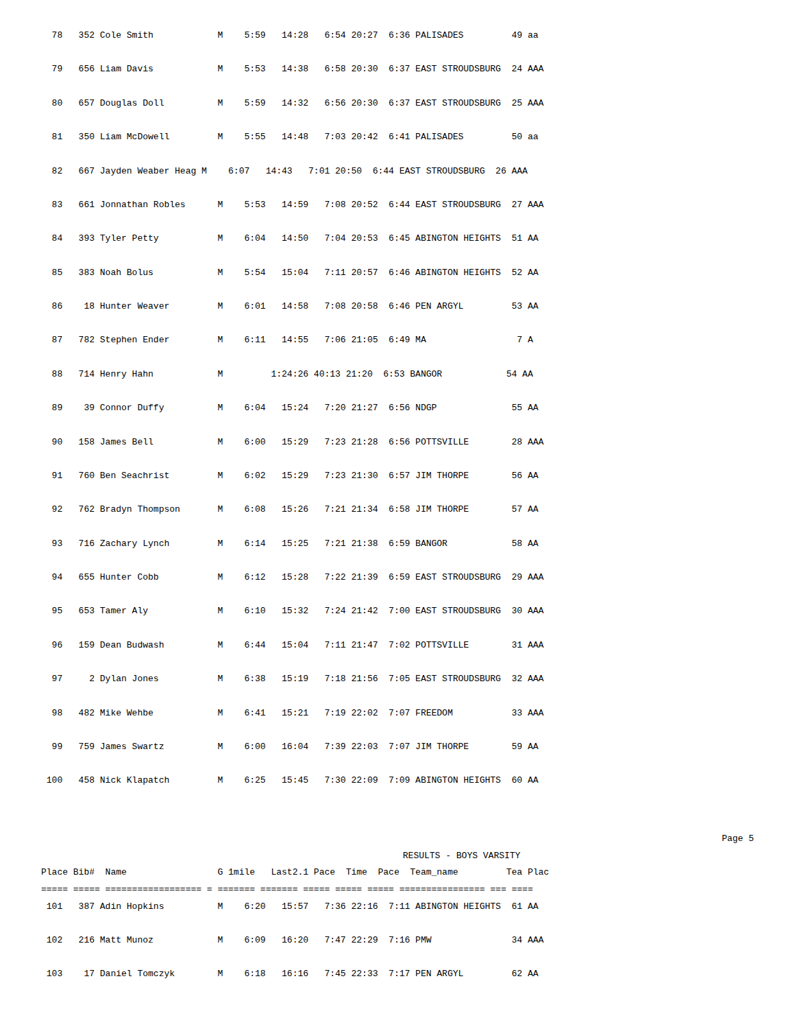78   352 Cole Smith            M    5:59   14:28   6:54 20:27  6:36 PALISADES         49 aa

  79   656 Liam Davis            M    5:53   14:38   6:58 20:30  6:37 EAST STROUDSBURG  24 AAA

  80   657 Douglas Doll          M    5:59   14:32   6:56 20:30  6:37 EAST STROUDSBURG  25 AAA

  81   350 Liam McDowell         M    5:55   14:48   7:03 20:42  6:41 PALISADES         50 aa

  82   667 Jayden Weaber Heag M    6:07   14:43   7:01 20:50  6:44 EAST STROUDSBURG  26 AAA

  83   661 Jonnathan Robles      M    5:53   14:59   7:08 20:52  6:44 EAST STROUDSBURG  27 AAA

  84   393 Tyler Petty           M    6:04   14:50   7:04 20:53  6:45 ABINGTON HEIGHTS  51 AA

  85   383 Noah Bolus            M    5:54   15:04   7:11 20:57  6:46 ABINGTON HEIGHTS  52 AA

  86    18 Hunter Weaver         M    6:01   14:58   7:08 20:58  6:46 PEN ARGYL         53 AA

  87   782 Stephen Ender         M    6:11   14:55   7:06 21:05  6:49 MA                 7 A

  88   714 Henry Hahn            M         1:24:26 40:13 21:20  6:53 BANGOR            54 AA

  89    39 Connor Duffy          M    6:04   15:24   7:20 21:27  6:56 NDGP              55 AA

  90   158 James Bell            M    6:00   15:29   7:23 21:28  6:56 POTTSVILLE        28 AAA

  91   760 Ben Seachrist         M    6:02   15:29   7:23 21:30  6:57 JIM THORPE        56 AA

  92   762 Bradyn Thompson       M    6:08   15:26   7:21 21:34  6:58 JIM THORPE        57 AA

  93   716 Zachary Lynch         M    6:14   15:25   7:21 21:38  6:59 BANGOR            58 AA

  94   655 Hunter Cobb           M    6:12   15:28   7:22 21:39  6:59 EAST STROUDSBURG  29 AAA

  95   653 Tamer Aly             M    6:10   15:32   7:24 21:42  7:00 EAST STROUDSBURG  30 AAA

  96   159 Dean Budwash          M    6:44   15:04   7:11 21:47  7:02 POTTSVILLE        31 AAA

  97     2 Dylan Jones           M    6:38   15:19   7:18 21:56  7:05 EAST STROUDSBURG  32 AAA

  98   482 Mike Wehbe            M    6:41   15:21   7:19 22:02  7:07 FREEDOM           33 AAA

  99   759 James Swartz          M    6:00   16:04   7:39 22:03  7:07 JIM THORPE        59 AA

 100   458 Nick Klapatch         M    6:25   15:45   7:30 22:09  7:09 ABINGTON HEIGHTS  60 AA
Page 5
                        RESULTS - BOYS VARSITY
Place Bib#  Name                 G 1mile   Last2.1 Pace  Time  Pace  Team_name         Tea Plac
===== ===== ================== = ======= ======= ===== ===== ===== ================ === ====
 101   387 Adin Hopkins          M    6:20   15:57   7:36 22:16  7:11 ABINGTON HEIGHTS  61 AA

 102   216 Matt Munoz            M    6:09   16:20   7:47 22:29  7:16 PMW               34 AAA

 103    17 Daniel Tomczyk        M    6:18   16:16   7:45 22:33  7:17 PEN ARGYL         62 AA